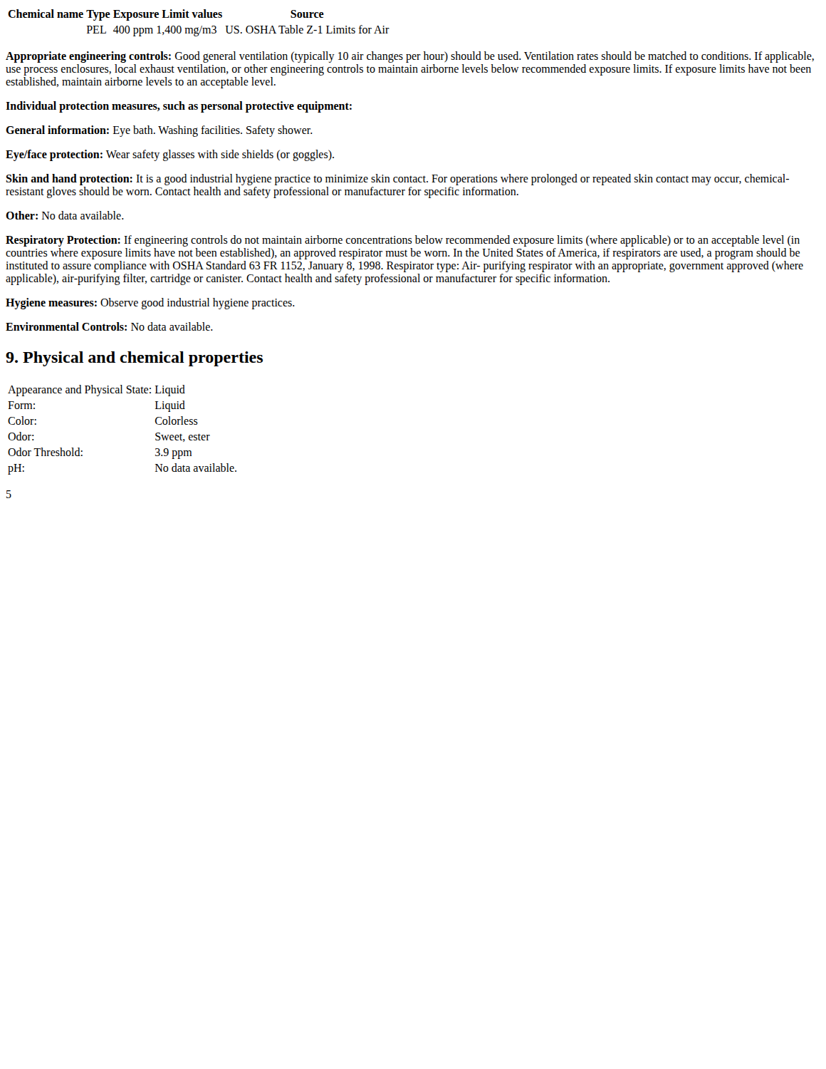| Chemical name | Type | Exposure Limit values | Source |
| --- | --- | --- | --- |
| | PEL | 400 ppm 1,400 mg/m3 | US. OSHA Table Z-1 Limits for Air |
Appropriate engineering controls: Good general ventilation (typically 10 air changes per hour) should be used. Ventilation rates should be matched to conditions. If applicable, use process enclosures, local exhaust ventilation, or other engineering controls to maintain airborne levels below recommended exposure limits. If exposure limits have not been established, maintain airborne levels to an acceptable level.
Individual protection measures, such as personal protective equipment:
General information: Eye bath. Washing facilities. Safety shower.
Eye/face protection: Wear safety glasses with side shields (or goggles).
Skin and hand protection: It is a good industrial hygiene practice to minimize skin contact. For operations where prolonged or repeated skin contact may occur, chemical-resistant gloves should be worn. Contact health and safety professional or manufacturer for specific information.
Other: No data available.
Respiratory Protection: If engineering controls do not maintain airborne concentrations below recommended exposure limits (where applicable) or to an acceptable level (in countries where exposure limits have not been established), an approved respirator must be worn. In the United States of America, if respirators are used, a program should be instituted to assure compliance with OSHA Standard 63 FR 1152, January 8, 1998. Respirator type: Air- purifying respirator with an appropriate, government approved (where applicable), air-purifying filter, cartridge or canister. Contact health and safety professional or manufacturer for specific information.
Hygiene measures: Observe good industrial hygiene practices.
Environmental Controls: No data available.
9. Physical and chemical properties
| Appearance and Physical State: | Liquid |
| Form: | Liquid |
| Color: | Colorless |
| Odor: | Sweet, ester |
| Odor Threshold: | 3.9 ppm |
| pH: | No data available. |
5